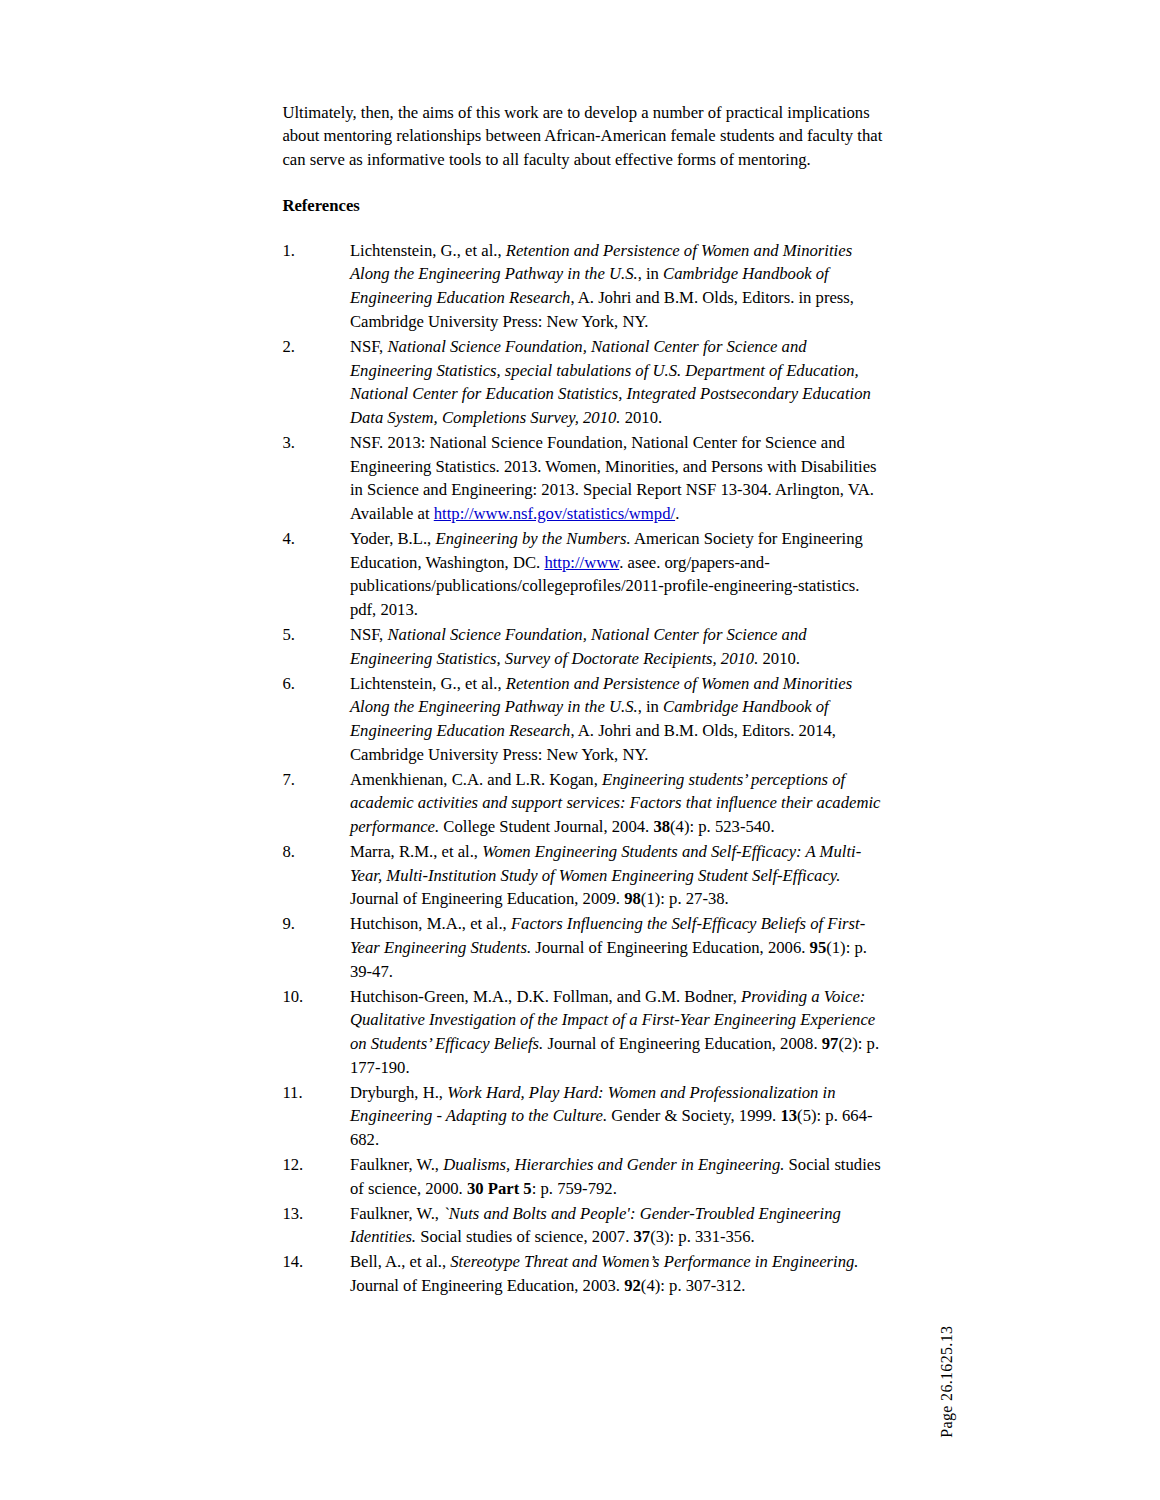Ultimately, then, the aims of this work are to develop a number of practical implications about mentoring relationships between African-American female students and faculty that can serve as informative tools to all faculty about effective forms of mentoring.
References
1. Lichtenstein, G., et al., Retention and Persistence of Women and Minorities Along the Engineering Pathway in the U.S., in Cambridge Handbook of Engineering Education Research, A. Johri and B.M. Olds, Editors. in press, Cambridge University Press: New York, NY.
2. NSF, National Science Foundation, National Center for Science and Engineering Statistics, special tabulations of U.S. Department of Education, National Center for Education Statistics, Integrated Postsecondary Education Data System, Completions Survey, 2010. 2010.
3. NSF. 2013: National Science Foundation, National Center for Science and Engineering Statistics. 2013. Women, Minorities, and Persons with Disabilities in Science and Engineering: 2013. Special Report NSF 13-304. Arlington, VA. Available at http://www.nsf.gov/statistics/wmpd/.
4. Yoder, B.L., Engineering by the Numbers. American Society for Engineering Education, Washington, DC. http://www. asee. org/papers-and-publications/publications/collegeprofiles/2011-profile-engineering-statistics. pdf, 2013.
5. NSF, National Science Foundation, National Center for Science and Engineering Statistics, Survey of Doctorate Recipients, 2010. 2010.
6. Lichtenstein, G., et al., Retention and Persistence of Women and Minorities Along the Engineering Pathway in the U.S., in Cambridge Handbook of Engineering Education Research, A. Johri and B.M. Olds, Editors. 2014, Cambridge University Press: New York, NY.
7. Amenkhienan, C.A. and L.R. Kogan, Engineering students’ perceptions of academic activities and support services: Factors that influence their academic performance. College Student Journal, 2004. 38(4): p. 523-540.
8. Marra, R.M., et al., Women Engineering Students and Self-Efficacy: A Multi-Year, Multi-Institution Study of Women Engineering Student Self-Efficacy. Journal of Engineering Education, 2009. 98(1): p. 27-38.
9. Hutchison, M.A., et al., Factors Influencing the Self-Efficacy Beliefs of First-Year Engineering Students. Journal of Engineering Education, 2006. 95(1): p. 39-47.
10. Hutchison-Green, M.A., D.K. Follman, and G.M. Bodner, Providing a Voice: Qualitative Investigation of the Impact of a First-Year Engineering Experience on Students’ Efficacy Beliefs. Journal of Engineering Education, 2008. 97(2): p. 177-190.
11. Dryburgh, H., Work Hard, Play Hard: Women and Professionalization in Engineering - Adapting to the Culture. Gender & Society, 1999. 13(5): p. 664-682.
12. Faulkner, W., Dualisms, Hierarchies and Gender in Engineering. Social studies of science, 2000. 30 Part 5: p. 759-792.
13. Faulkner, W., `Nuts and Bolts and People': Gender-Troubled Engineering Identities. Social studies of science, 2007. 37(3): p. 331-356.
14. Bell, A., et al., Stereotype Threat and Women’s Performance in Engineering. Journal of Engineering Education, 2003. 92(4): p. 307-312.
Page 26.1625.13